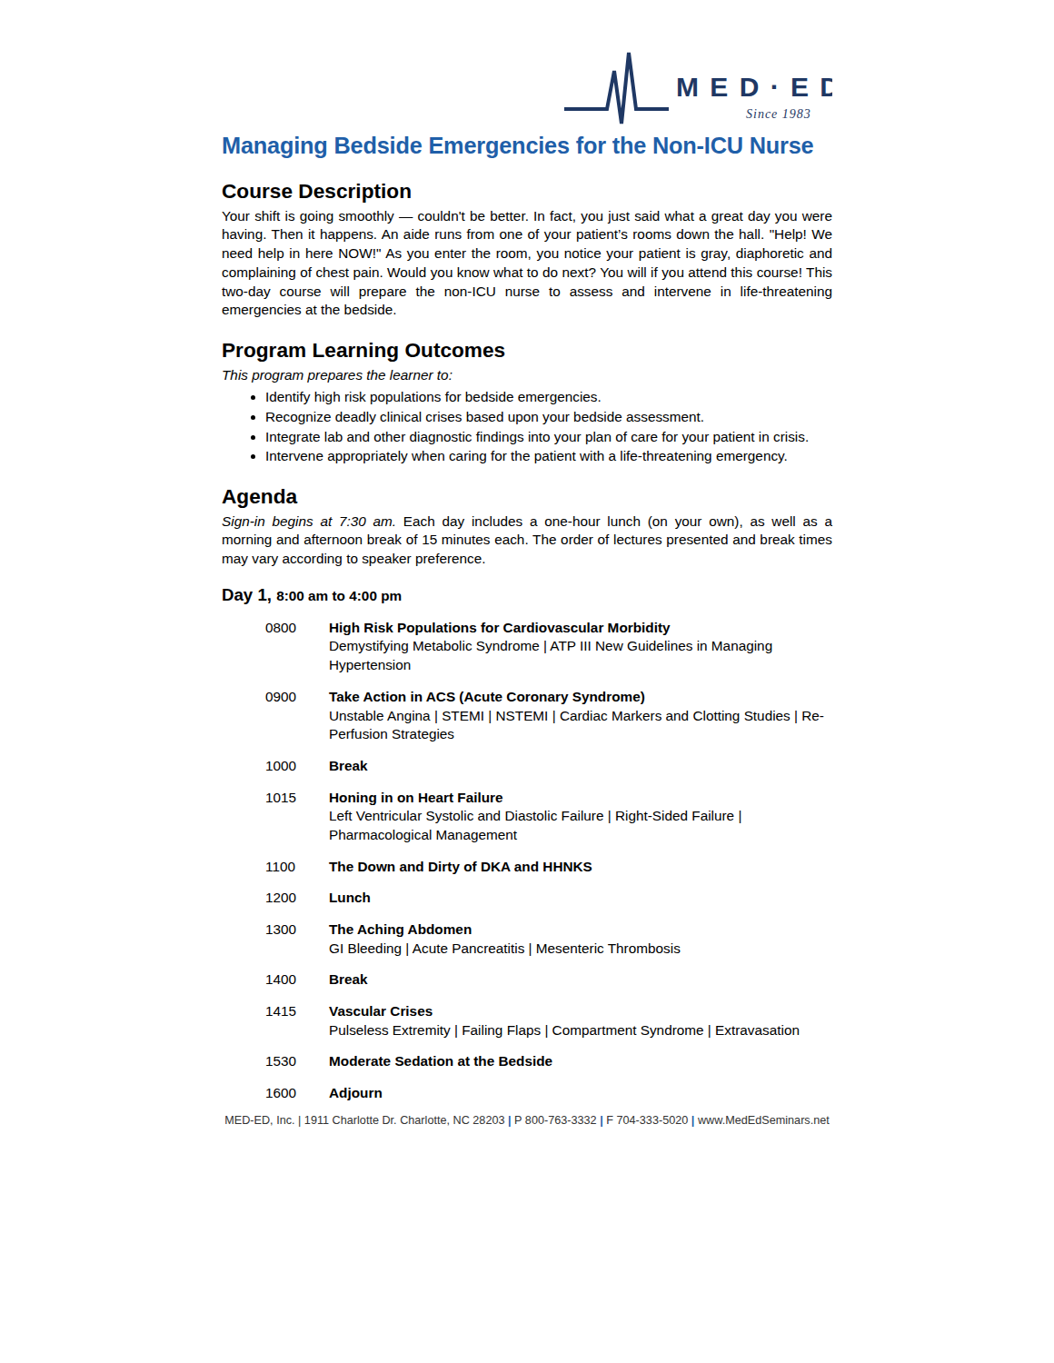M E D · E D Since 1983
Managing Bedside Emergencies for the Non-ICU Nurse
Course Description
Your shift is going smoothly — couldn't be better. In fact, you just said what a great day you were having. Then it happens. An aide runs from one of your patient’s rooms down the hall. "Help! We need help in here NOW!" As you enter the room, you notice your patient is gray, diaphoretic and complaining of chest pain. Would you know what to do next? You will if you attend this course! This two-day course will prepare the non-ICU nurse to assess and intervene in life-threatening emergencies at the bedside.
Program Learning Outcomes
This program prepares the learner to:
Identify high risk populations for bedside emergencies.
Recognize deadly clinical crises based upon your bedside assessment.
Integrate lab and other diagnostic findings into your plan of care for your patient in crisis.
Intervene appropriately when caring for the patient with a life-threatening emergency.
Agenda
Sign-in begins at 7:30 am. Each day includes a one-hour lunch (on your own), as well as a morning and afternoon break of 15 minutes each. The order of lectures presented and break times may vary according to speaker preference.
Day 1, 8:00 am to 4:00 pm
| 0800 | High Risk Populations for Cardiovascular Morbidity Demystifying Metabolic Syndrome / ATP III New Guidelines in Managing Hypertension |
| 0900 | Take Action in ACS (Acute Coronary Syndrome) Unstable Angina / STEMI / NSTEMI / Cardiac Markers and Clotting Studies / Re-Perfusion Strategies |
| 1000 | Break |
| 1015 | Honing in on Heart Failure Left Ventricular Systolic and Diastolic Failure / Right-Sided Failure / Pharmacological Management |
| 1100 | The Down and Dirty of DKA and HHNKS |
| 1200 | Lunch |
| 1300 | The Aching Abdomen GI Bleeding / Acute Pancreatitis / Mesenteric Thrombosis |
| 1400 | Break |
| 1415 | Vascular Crises Pulseless Extremity / Failing Flaps / Compartment Syndrome / Extravasation |
| 1530 | Moderate Sedation at the Bedside |
| 1600 | Adjourn |
MED-ED, Inc. | 1911 Charlotte Dr. Charlotte, NC 28203 | P 800-763-3332 | F 704-333-5020 | www.MedEdSeminars.net